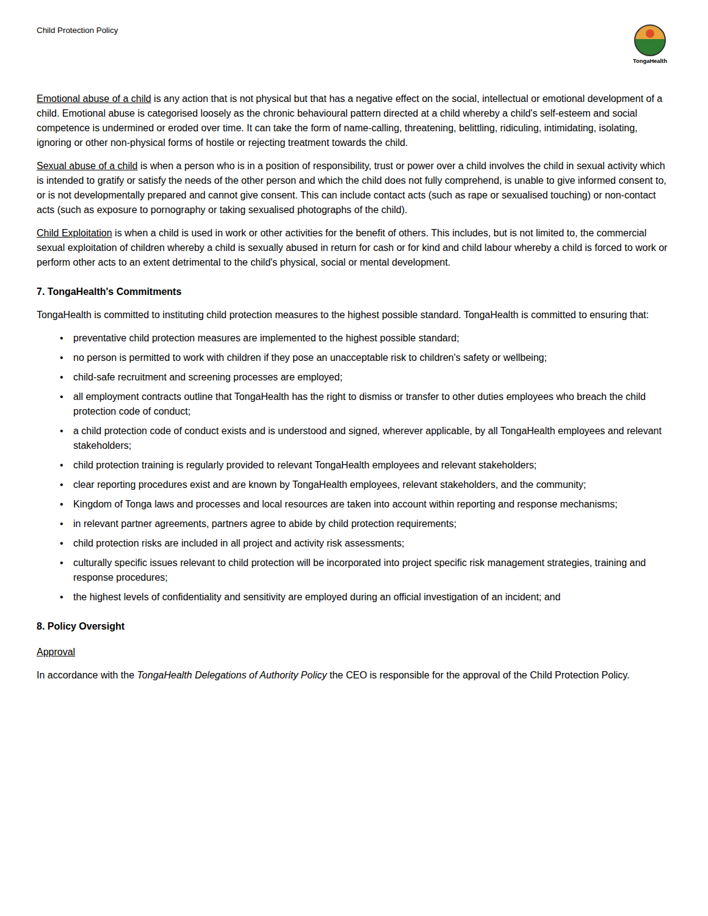Child Protection Policy
TongaHealth
Emotional abuse of a child is any action that is not physical but that has a negative effect on the social, intellectual or emotional development of a child. Emotional abuse is categorised loosely as the chronic behavioural pattern directed at a child whereby a child's self-esteem and social competence is undermined or eroded over time. It can take the form of name-calling, threatening, belittling, ridiculing, intimidating, isolating, ignoring or other non-physical forms of hostile or rejecting treatment towards the child.
Sexual abuse of a child is when a person who is in a position of responsibility, trust or power over a child involves the child in sexual activity which is intended to gratify or satisfy the needs of the other person and which the child does not fully comprehend, is unable to give informed consent to, or is not developmentally prepared and cannot give consent. This can include contact acts (such as rape or sexualised touching) or non-contact acts (such as exposure to pornography or taking sexualised photographs of the child).
Child Exploitation is when a child is used in work or other activities for the benefit of others. This includes, but is not limited to, the commercial sexual exploitation of children whereby a child is sexually abused in return for cash or for kind and child labour whereby a child is forced to work or perform other acts to an extent detrimental to the child's physical, social or mental development.
7. TongaHealth's Commitments
TongaHealth is committed to instituting child protection measures to the highest possible standard. TongaHealth is committed to ensuring that:
preventative child protection measures are implemented to the highest possible standard;
no person is permitted to work with children if they pose an unacceptable risk to children's safety or wellbeing;
child-safe recruitment and screening processes are employed;
all employment contracts outline that TongaHealth has the right to dismiss or transfer to other duties employees who breach the child protection code of conduct;
a child protection code of conduct exists and is understood and signed, wherever applicable, by all TongaHealth employees and relevant stakeholders;
child protection training is regularly provided to relevant TongaHealth employees and relevant stakeholders;
clear reporting procedures exist and are known by TongaHealth employees, relevant stakeholders, and the community;
Kingdom of Tonga laws and processes and local resources are taken into account within reporting and response mechanisms;
in relevant partner agreements, partners agree to abide by child protection requirements;
child protection risks are included in all project and activity risk assessments;
culturally specific issues relevant to child protection will be incorporated into project specific risk management strategies, training and response procedures;
the highest levels of confidentiality and sensitivity are employed during an official investigation of an incident; and
8. Policy Oversight
Approval
In accordance with the TongaHealth Delegations of Authority Policy the CEO is responsible for the approval of the Child Protection Policy.